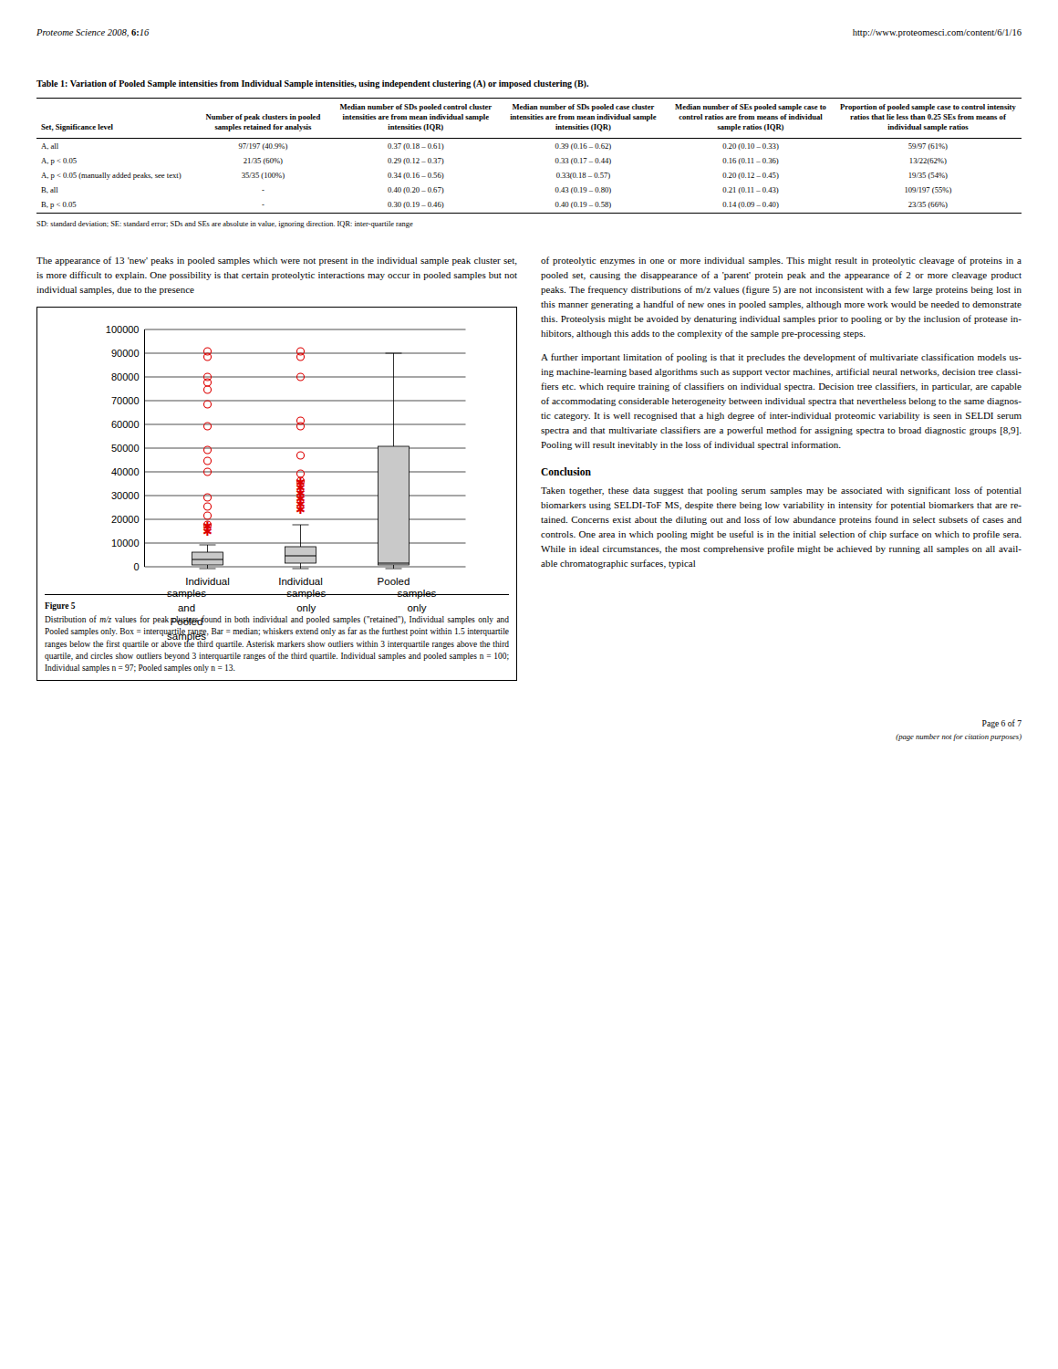Proteome Science 2008, 6: 16
http://www.proteomesci.com/content/6/1/16
Table 1: Variation of Pooled Sample intensities from Individual Sample intensities, using independent clustering (A) or imposed clustering (B).
| Set, Significance level | Number of peak clusters in pooled samples retained for analysis | Median number of SDs pooled control cluster intensities are from mean individual sample intensities (IQR) | Median number of SDs pooled case cluster intensities are from mean individual sample intensities (IQR) | Median number of SEs pooled sample case to control ratios are from means of individual sample ratios (IQR) | Proportion of pooled sample case to control intensity ratios that lie less than 0.25 SEs from means of individual sample ratios |
| --- | --- | --- | --- | --- | --- |
| A, all | 97/197 (40.9%) | 0.37 (0.18 – 0.61) | 0.39 (0.16 – 0.62) | 0.20 (0.10 – 0.33) | 59/97 (61%) |
| A, p < 0.05 | 21/35 (60%) | 0.29 (0.12 – 0.37) | 0.33 (0.17 – 0.44) | 0.16 (0.11 – 0.36) | 13/22(62%) |
| A, p < 0.05 (manually added peaks, see text) | 35/35 (100%) | 0.34 (0.16 – 0.56) | 0.33(0.18 – 0.57) | 0.20 (0.12 – 0.45) | 19/35 (54%) |
| B, all | - | 0.40 (0.20 – 0.67) | 0.43 (0.19 – 0.80) | 0.21 (0.11 – 0.43) | 109/197 (55%) |
| B, p < 0.05 | - | 0.30 (0.19 – 0.46) | 0.40 (0.19 – 0.58) | 0.14 (0.09 – 0.40) | 23/35 (66%) |
SD: standard deviation; SE: standard error; SDs and SEs are absolute in value, ignoring direction. IQR: inter-quartile range
The appearance of 13 'new' peaks in pooled samples which were not present in the individual sample peak cluster set, is more difficult to explain. One possibility is that certain proteolytic interactions may occur in pooled samples but not individual samples, due to the presence
100000 90000 80000 70000 60000 50000 40000 30000 20000 10000 0 ✱ ✱ ✱ ✱ ✱ ✱ ✱ ✱ Individual Individual Pooled
samples
and
Pooled
samples
samples
only
samples
only
Figure 5 Distribution of m/z values for peak clusters found in both individual and pooled samples ("retained"), Individual samples only and Pooled samples only. Box = interquartile range, Bar = median; whiskers extend only as far as the furthest point within 1.5 interquartile ranges below the first quartile or above the third quartile. Asterisk markers show outliers within 3 interquartile ranges above the third quartile, and circles show outliers beyond 3 interquartile ranges of the third quartile. Individual samples and pooled samples n = 100; Individual samples n = 97; Pooled samples only n = 13.
of proteolytic enzymes in one or more individual samples. This might result in proteolytic cleavage of proteins in a pooled set, causing the disappearance of a 'parent' protein peak and the appearance of 2 or more cleavage product peaks. The frequency distributions of m/z values (figure 5) are not inconsistent with a few large proteins being lost in this manner generating a handful of new ones in pooled samples, although more work would be needed to demonstrate this. Proteolysis might be avoided by denaturing individual samples prior to pooling or by the inclusion of protease inhibitors, although this adds to the complexity of the sample pre-processing steps.
A further important limitation of pooling is that it precludes the development of multivariate classification models using machine-learning based algorithms such as support vector machines, artificial neural networks, decision tree classifiers etc. which require training of classifiers on individual spectra. Decision tree classifiers, in particular, are capable of accommodating considerable heterogeneity between individual spectra that nevertheless belong to the same diagnostic category. It is well recognised that a high degree of inter-individual proteomic variability is seen in SELDI serum spectra and that multivariate classifiers are a powerful method for assigning spectra to broad diagnostic groups [8,9]. Pooling will result inevitably in the loss of individual spectral information.
Conclusion
Taken together, these data suggest that pooling serum samples may be associated with significant loss of potential biomarkers using SELDI-ToF MS, despite there being low variability in intensity for potential biomarkers that are retained. Concerns exist about the diluting out and loss of low abundance proteins found in select subsets of cases and controls. One area in which pooling might be useful is in the initial selection of chip surface on which to profile sera. While in ideal circumstances, the most comprehensive profile might be achieved by running all samples on all available chromatographic surfaces, typical
Page 6 of 7
(page number not for citation purposes)